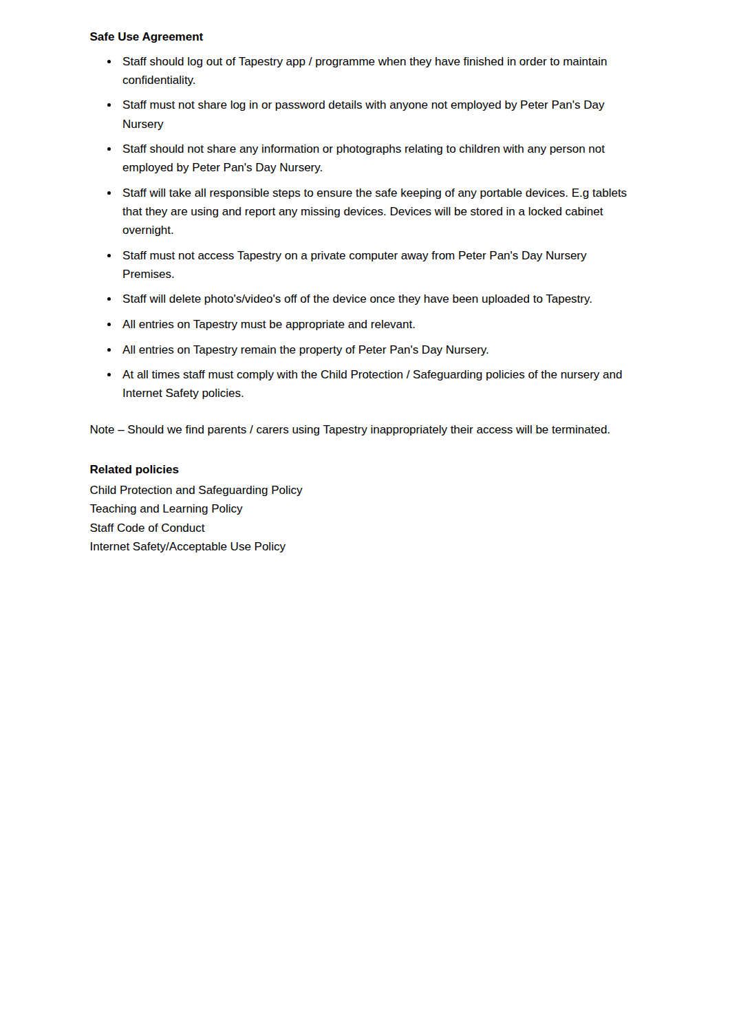Safe Use Agreement
Staff should log out of Tapestry app / programme when they have finished in order to maintain confidentiality.
Staff must not share log in or password details with anyone not employed by Peter Pan's Day Nursery
Staff should not share any information or photographs relating to children with any person not employed by Peter Pan's Day Nursery.
Staff will take all responsible steps to ensure the safe keeping of any portable devices. E.g tablets that they are using and report any missing devices. Devices will be stored in a locked cabinet overnight.
Staff must not access Tapestry on a private computer away from Peter Pan's Day Nursery Premises.
Staff will delete photo's/video's off of the device once they have been uploaded to Tapestry.
All entries on Tapestry must be appropriate and relevant.
All entries on Tapestry remain the property of Peter Pan's Day Nursery.
At all times staff must comply with the Child Protection / Safeguarding policies of the nursery and Internet Safety policies.
Note – Should we find parents / carers using Tapestry inappropriately their access will be terminated.
Related policies
Child Protection and Safeguarding Policy
Teaching and Learning Policy
Staff Code of Conduct
Internet Safety/Acceptable Use Policy